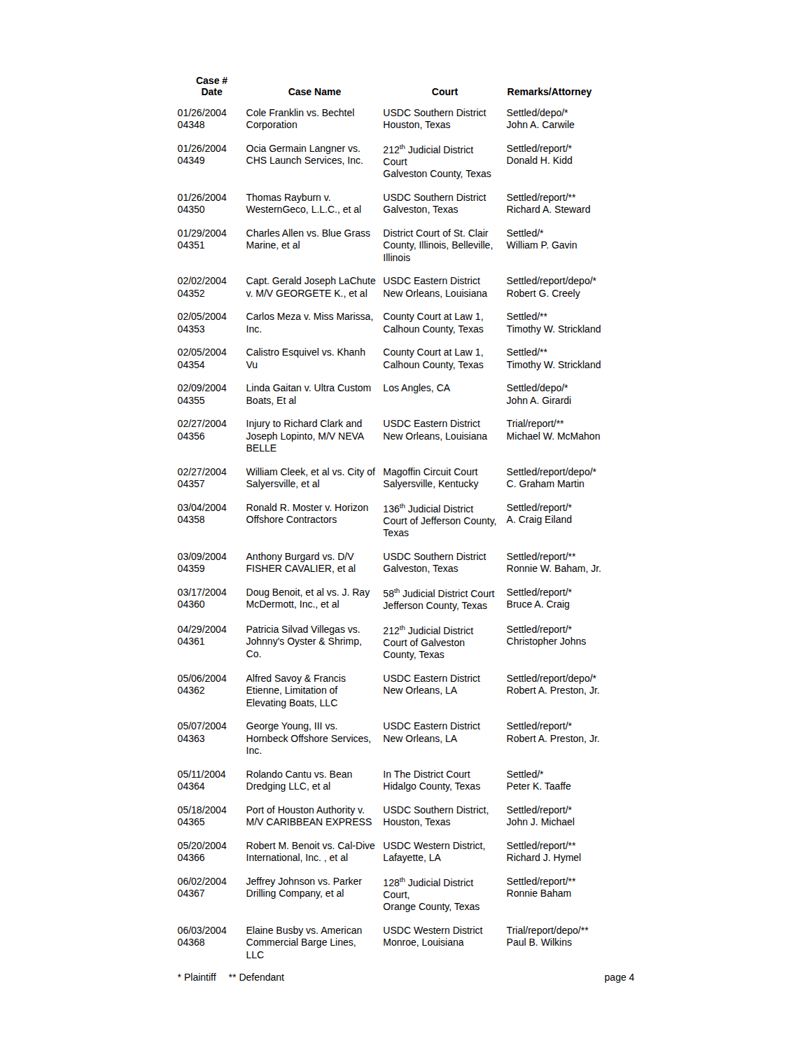| Case # Date | Case Name | Court | Remarks/Attorney |
| --- | --- | --- | --- |
| 01/26/2004 04348 | Cole Franklin vs. Bechtel Corporation | USDC Southern District Houston, Texas | Settled/depo/* John A. Carwile |
| 01/26/2004 04349 | Ocia Germain Langner vs. CHS Launch Services, Inc. | 212 th Judicial District Court Galveston County, Texas | Settled/report/* Donald H. Kidd |
| 01/26/2004 04350 | Thomas Rayburn v. WesternGeco, L.L.C., et al | USDC Southern District Galveston, Texas | Settled/report/** Richard A. Steward |
| 01/29/2004 04351 | Charles Allen vs. Blue Grass Marine, et al | District Court of St. Clair County, Illinois, Belleville, Illinois | Settled/* William P. Gavin |
| 02/02/2004 04352 | Capt. Gerald Joseph LaChute v. M/V GEORGETE K., et al | USDC Eastern District New Orleans, Louisiana | Settled/report/depo/* Robert G. Creely |
| 02/05/2004 04353 | Carlos Meza v. Miss Marissa, Inc. | County Court at Law 1, Calhoun County, Texas | Settled/** Timothy W. Strickland |
| 02/05/2004 04354 | Calistro Esquivel vs. Khanh Vu | County Court at Law 1, Calhoun County, Texas | Settled/** Timothy W. Strickland |
| 02/09/2004 04355 | Linda Gaitan v. Ultra Custom Boats, Et al | Los Angles, CA | Settled/depo/* John A. Girardi |
| 02/27/2004 04356 | Injury to Richard Clark and Joseph Lopinto, M/V NEVA BELLE | USDC Eastern District New Orleans, Louisiana | Trial/report/** Michael W. McMahon |
| 02/27/2004 04357 | William Cleek, et al vs. City of Salyersville, et al | Magoffin Circuit Court Salyersville, Kentucky | Settled/report/depo/* C. Graham Martin |
| 03/04/2004 04358 | Ronald R. Moster v. Horizon Offshore Contractors | 136 th Judicial District Court of Jefferson County, Texas | Settled/report/* A. Craig Eiland |
| 03/09/2004 04359 | Anthony Burgard vs. D/V FISHER CAVALIER, et al | USDC Southern District Galveston, Texas | Settled/report/** Ronnie W. Baham, Jr. |
| 03/17/2004 04360 | Doug Benoit, et al vs. J. Ray McDermott, Inc., et al | 58 th Judicial District Court Jefferson County, Texas | Settled/report/* Bruce A. Craig |
| 04/29/2004 04361 | Patricia Silvad Villegas vs. Johnny's Oyster & Shrimp, Co. | 212 th Judicial District Court of Galveston County, Texas | Settled/report/* Christopher Johns |
| 05/06/2004 04362 | Alfred Savoy & Francis Etienne, Limitation of Elevating Boats, LLC | USDC Eastern District New Orleans, LA | Settled/report/depo/* Robert A. Preston, Jr. |
| 05/07/2004 04363 | George Young, III vs. Hornbeck Offshore Services, Inc. | USDC Eastern District New Orleans, LA | Settled/report/* Robert A. Preston, Jr. |
| 05/11/2004 04364 | Rolando Cantu vs. Bean Dredging LLC, et al | In The District Court Hidalgo County, Texas | Settled/* Peter K. Taaffe |
| 05/18/2004 04365 | Port of Houston Authority v. M/V CARIBBEAN EXPRESS | USDC Southern District, Houston, Texas | Settled/report/* John J. Michael |
| 05/20/2004 04366 | Robert M. Benoit vs. Cal-Dive International, Inc. , et al | USDC Western District, Lafayette, LA | Settled/report/** Richard J. Hymel |
| 06/02/2004 04367 | Jeffrey Johnson vs. Parker Drilling Company, et al | 128 th Judicial District Court, Orange County, Texas | Settled/report/** Ronnie Baham |
| 06/03/2004 04368 | Elaine Busby vs. American Commercial Barge Lines, LLC | USDC Western District Monroe, Louisiana | Trial/report/depo/** Paul B. Wilkins |
* Plaintiff** Defendant
page 4